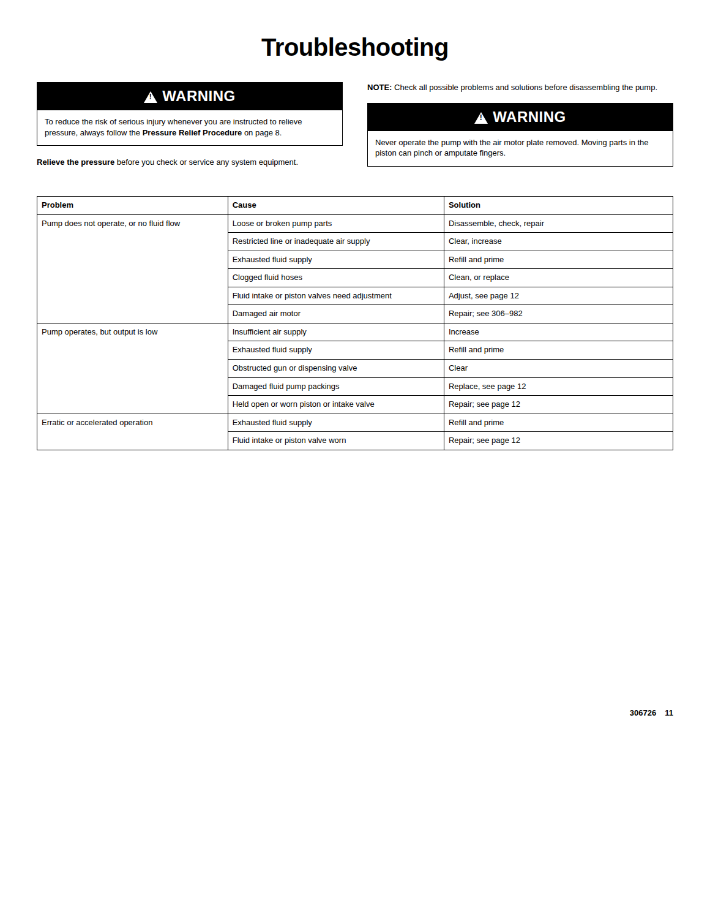Troubleshooting
WARNING
To reduce the risk of serious injury whenever you are instructed to relieve pressure, always follow the Pressure Relief Procedure on page 8.
Relieve the pressure before you check or service any system equipment.
NOTE: Check all possible problems and solutions before disassembling the pump.
WARNING
Never operate the pump with the air motor plate removed. Moving parts in the piston can pinch or amputate fingers.
| Problem | Cause | Solution |
| --- | --- | --- |
| Pump does not operate, or no fluid flow | Loose or broken pump parts | Disassemble, check, repair |
| Restricted line or inadequate air supply | Clear, increase |
| Exhausted fluid supply | Refill and prime |
| Clogged fluid hoses | Clean, or replace |
| Fluid intake or piston valves need adjustment | Adjust, see page 12 |
| Damaged air motor | Repair; see 306–982 |
| Pump operates, but output is low | Insufficient air supply | Increase |
| Exhausted fluid supply | Refill and prime |
| Obstructed gun or dispensing valve | Clear |
| Damaged fluid pump packings | Replace, see page 12 |
| Held open or worn piston or intake valve | Repair; see page 12 |
| Erratic or accelerated operation | Exhausted fluid supply | Refill and prime |
| Fluid intake or piston valve worn | Repair; see page 12 |
30672611